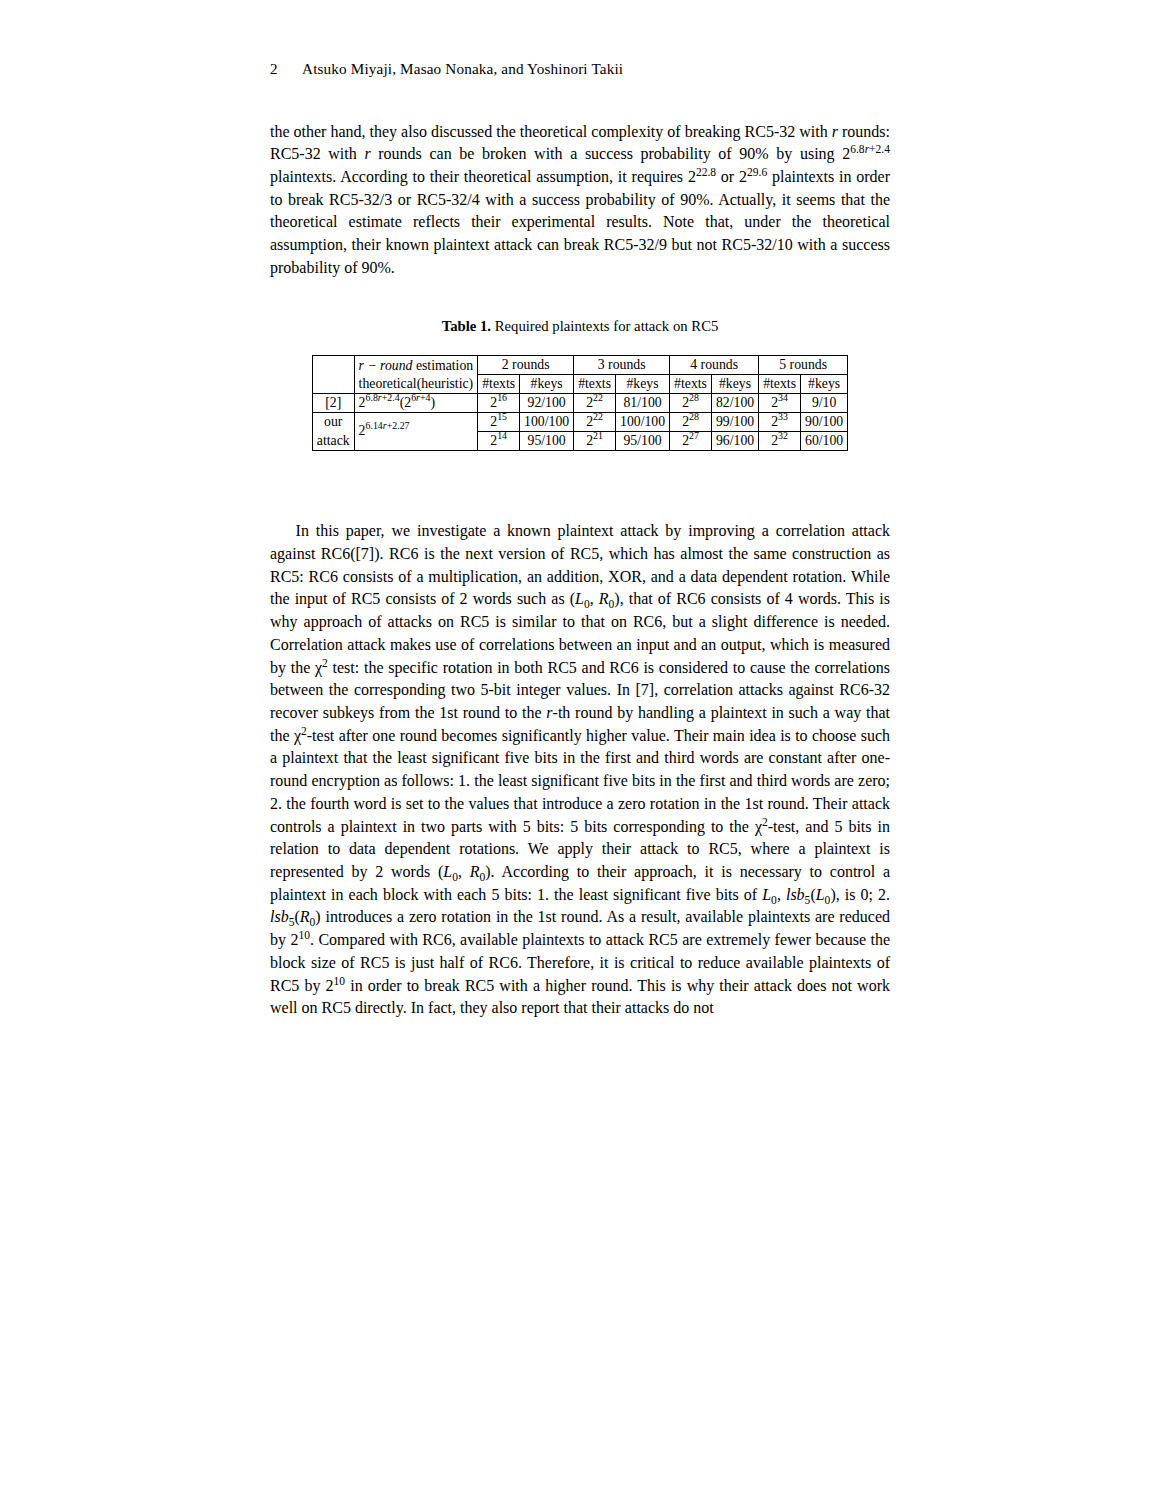2 Atsuko Miyaji, Masao Nonaka, and Yoshinori Takii
the other hand, they also discussed the theoretical complexity of breaking RC5-32 with r rounds: RC5-32 with r rounds can be broken with a success probability of 90% by using 26.8r+2.4 plaintexts. According to their theoretical assumption, it requires 222.8 or 229.6 plaintexts in order to break RC5-32/3 or RC5-32/4 with a success probability of 90%. Actually, it seems that the theoretical estimate reflects their experimental results. Note that, under the theoretical assumption, their known plaintext attack can break RC5-32/9 but not RC5-32/10 with a success probability of 90%.
Table 1. Required plaintexts for attack on RC5
| | r − round estimation | 2 rounds | 3 rounds | 4 rounds | 5 rounds |
| theoretical(heuristic) | #texts | #keys | #texts | #keys | #texts | #keys | #texts | #keys |
| [2] | 2 6.8 r +2.4 (2 6 r +4 ) | 2 16 | 92/100 | 2 22 | 81/100 | 2 28 | 82/100 | 2 34 | 9/10 |
| our | 2 6.14 r +2.27 | 2 15 | 100/100 | 2 22 | 100/100 | 2 28 | 99/100 | 2 33 | 90/100 |
| attack | 2 14 | 95/100 | 2 21 | 95/100 | 2 27 | 96/100 | 2 32 | 60/100 |
In this paper, we investigate a known plaintext attack by improving a correlation attack against RC6([7]). RC6 is the next version of RC5, which has almost the same construction as RC5: RC6 consists of a multiplication, an addition, XOR, and a data dependent rotation. While the input of RC5 consists of 2 words such as (L0, R0), that of RC6 consists of 4 words. This is why approach of attacks on RC5 is similar to that on RC6, but a slight difference is needed. Correlation attack makes use of correlations between an input and an output, which is measured by the χ2 test: the specific rotation in both RC5 and RC6 is considered to cause the correlations between the corresponding two 5-bit integer values. In [7], correlation attacks against RC6-32 recover subkeys from the 1st round to the r-th round by handling a plaintext in such a way that the χ2-test after one round becomes significantly higher value. Their main idea is to choose such a plaintext that the least significant five bits in the first and third words are constant after one-round encryption as follows: 1. the least significant five bits in the first and third words are zero; 2. the fourth word is set to the values that introduce a zero rotation in the 1st round. Their attack controls a plaintext in two parts with 5 bits: 5 bits corresponding to the χ2-test, and 5 bits in relation to data dependent rotations. We apply their attack to RC5, where a plaintext is represented by 2 words (L0, R0). According to their approach, it is necessary to control a plaintext in each block with each 5 bits: 1. the least significant five bits of L0, lsb5(L0), is 0; 2. lsb5(R0) introduces a zero rotation in the 1st round. As a result, available plaintexts are reduced by 210. Compared with RC6, available plaintexts to attack RC5 are extremely fewer because the block size of RC5 is just half of RC6. Therefore, it is critical to reduce available plaintexts of RC5 by 210 in order to break RC5 with a higher round. This is why their attack does not work well on RC5 directly. In fact, they also report that their attacks do not